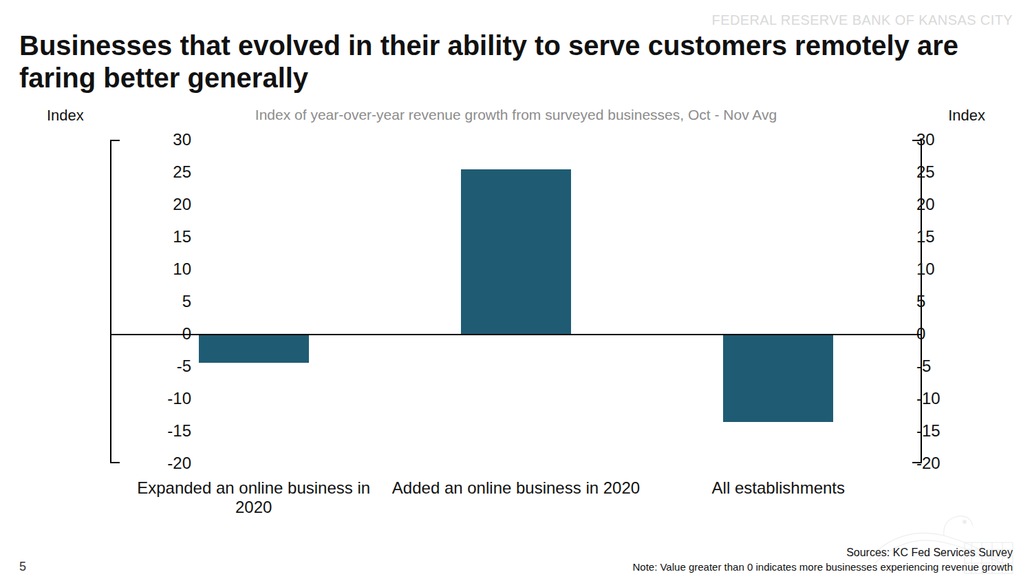FEDERAL RESERVE BANK OF KANSAS CITY
Businesses that evolved in their ability to serve customers remotely are faring better generally
Index
Index
Index of year-over-year revenue growth from surveyed businesses, Oct - Nov Avg
30 25 20 15 10 5 0 -5 -10 -15 -20
30 25 20 15 10 5 0 -5 -10 -15 -20
Expanded an online business in 2020
Added an online business in 2020
All establishments
5
Sources: KC Fed Services Survey
Note: Value greater than 0 indicates more businesses experiencing revenue growth